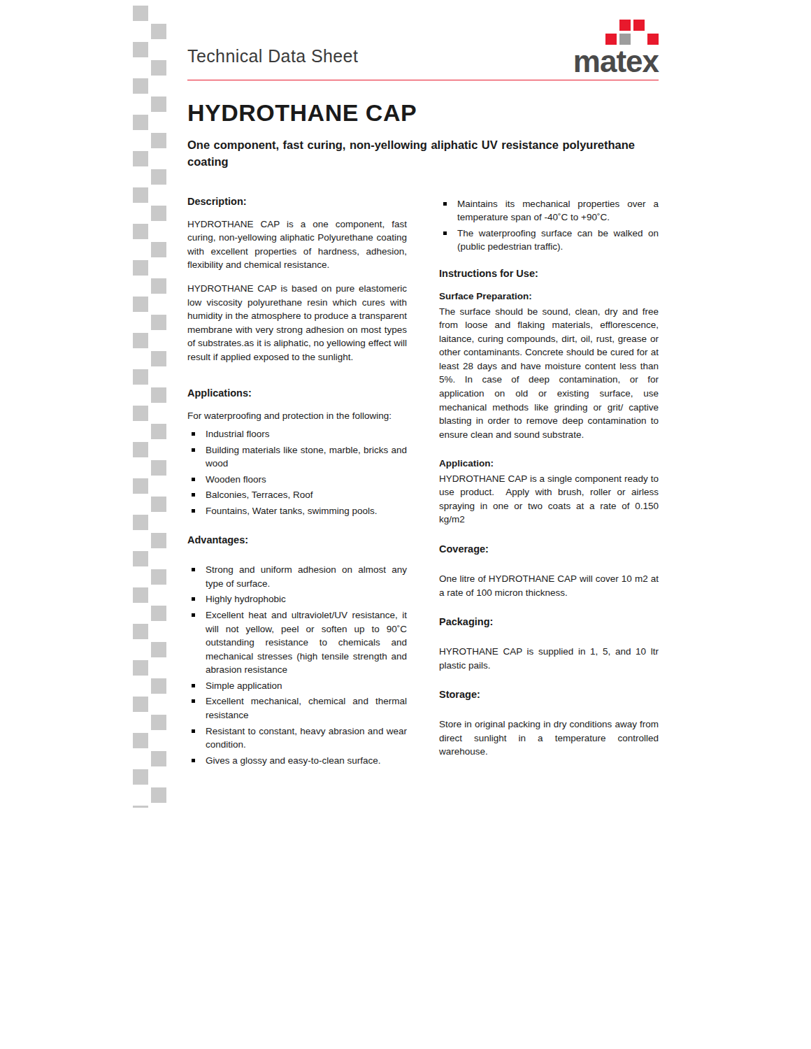Technical Data Sheet
matex
HYDROTHANE CAP
One component, fast curing, non-yellowing aliphatic UV resistance polyurethane coating
Description:
HYDROTHANE CAP is a one component, fast curing, non-yellowing aliphatic Polyurethane coating with excellent properties of hardness, adhesion, flexibility and chemical resistance.
HYDROTHANE CAP is based on pure elastomeric low viscosity polyurethane resin which cures with humidity in the atmosphere to produce a transparent membrane with very strong adhesion on most types of substrates.as it is aliphatic, no yellowing effect will result if applied exposed to the sunlight.
Applications:
For waterproofing and protection in the following:
Industrial floors
Building materials like stone, marble, bricks and wood
Wooden floors
Balconies, Terraces, Roof
Fountains, Water tanks, swimming pools.
Advantages:
Strong and uniform adhesion on almost any type of surface.
Highly hydrophobic
Excellent heat and ultraviolet/UV resistance, it will not yellow, peel or soften up to 90˚C outstanding resistance to chemicals and mechanical stresses (high tensile strength and abrasion resistance
Simple application
Excellent mechanical, chemical and thermal resistance
Resistant to constant, heavy abrasion and wear condition.
Gives a glossy and easy-to-clean surface.
Maintains its mechanical properties over a temperature span of -40˚C to +90˚C.
The waterproofing surface can be walked on (public pedestrian traffic).
Instructions for Use:
Surface Preparation:
The surface should be sound, clean, dry and free from loose and flaking materials, efflorescence, laitance, curing compounds, dirt, oil, rust, grease or other contaminants. Concrete should be cured for at least 28 days and have moisture content less than 5%. In case of deep contamination, or for application on old or existing surface, use mechanical methods like grinding or grit/ captive blasting in order to remove deep contamination to ensure clean and sound substrate.
Application:
HYDROTHANE CAP is a single component ready to use product. Apply with brush, roller or airless spraying in one or two coats at a rate of 0.150 kg/m2
Coverage:
One litre of HYDROTHANE CAP will cover 10 m2 at a rate of 100 micron thickness.
Packaging:
HYROTHANE CAP is supplied in 1, 5, and 10 ltr plastic pails.
Storage:
Store in original packing in dry conditions away from direct sunlight in a temperature controlled warehouse.